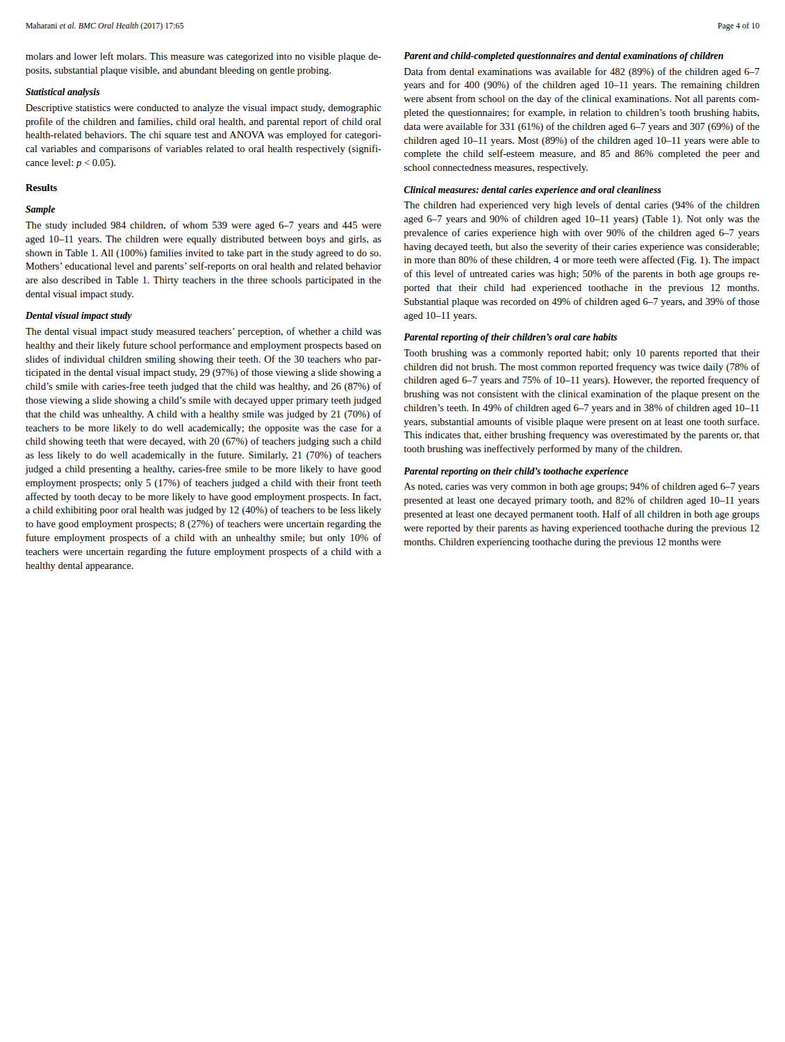Maharani et al. BMC Oral Health (2017) 17:65 Page 4 of 10
molars and lower left molars. This measure was categorized into no visible plaque deposits, substantial plaque visible, and abundant bleeding on gentle probing.
Statistical analysis
Descriptive statistics were conducted to analyze the visual impact study, demographic profile of the children and families, child oral health, and parental report of child oral health-related behaviors. The chi square test and ANOVA was employed for categorical variables and comparisons of variables related to oral health respectively (significance level: p < 0.05).
Results
Sample
The study included 984 children, of whom 539 were aged 6–7 years and 445 were aged 10–11 years. The children were equally distributed between boys and girls, as shown in Table 1. All (100%) families invited to take part in the study agreed to do so. Mothers’ educational level and parents’ self-reports on oral health and related behavior are also described in Table 1. Thirty teachers in the three schools participated in the dental visual impact study.
Dental visual impact study
The dental visual impact study measured teachers’ perception, of whether a child was healthy and their likely future school performance and employment prospects based on slides of individual children smiling showing their teeth. Of the 30 teachers who participated in the dental visual impact study, 29 (97%) of those viewing a slide showing a child’s smile with caries-free teeth judged that the child was healthy, and 26 (87%) of those viewing a slide showing a child’s smile with decayed upper primary teeth judged that the child was unhealthy. A child with a healthy smile was judged by 21 (70%) of teachers to be more likely to do well academically; the opposite was the case for a child showing teeth that were decayed, with 20 (67%) of teachers judging such a child as less likely to do well academically in the future. Similarly, 21 (70%) of teachers judged a child presenting a healthy, caries-free smile to be more likely to have good employment prospects; only 5 (17%) of teachers judged a child with their front teeth affected by tooth decay to be more likely to have good employment prospects. In fact, a child exhibiting poor oral health was judged by 12 (40%) of teachers to be less likely to have good employment prospects; 8 (27%) of teachers were uncertain regarding the future employment prospects of a child with an unhealthy smile; but only 10% of teachers were uncertain regarding the future employment prospects of a child with a healthy dental appearance.
Parent and child-completed questionnaires and dental examinations of children
Data from dental examinations was available for 482 (89%) of the children aged 6–7 years and for 400 (90%) of the children aged 10–11 years. The remaining children were absent from school on the day of the clinical examinations. Not all parents completed the questionnaires; for example, in relation to children’s tooth brushing habits, data were available for 331 (61%) of the children aged 6–7 years and 307 (69%) of the children aged 10–11 years. Most (89%) of the children aged 10–11 years were able to complete the child self-esteem measure, and 85 and 86% completed the peer and school connectedness measures, respectively.
Clinical measures: dental caries experience and oral cleanliness
The children had experienced very high levels of dental caries (94% of the children aged 6–7 years and 90% of children aged 10–11 years) (Table 1). Not only was the prevalence of caries experience high with over 90% of the children aged 6–7 years having decayed teeth, but also the severity of their caries experience was considerable; in more than 80% of these children, 4 or more teeth were affected (Fig. 1). The impact of this level of untreated caries was high; 50% of the parents in both age groups reported that their child had experienced toothache in the previous 12 months. Substantial plaque was recorded on 49% of children aged 6–7 years, and 39% of those aged 10–11 years.
Parental reporting of their children’s oral care habits
Tooth brushing was a commonly reported habit; only 10 parents reported that their children did not brush. The most common reported frequency was twice daily (78% of children aged 6–7 years and 75% of 10–11 years). However, the reported frequency of brushing was not consistent with the clinical examination of the plaque present on the children’s teeth. In 49% of children aged 6–7 years and in 38% of children aged 10–11 years, substantial amounts of visible plaque were present on at least one tooth surface. This indicates that, either brushing frequency was overestimated by the parents or, that tooth brushing was ineffectively performed by many of the children.
Parental reporting on their child’s toothache experience
As noted, caries was very common in both age groups; 94% of children aged 6–7 years presented at least one decayed primary tooth, and 82% of children aged 10–11 years presented at least one decayed permanent tooth. Half of all children in both age groups were reported by their parents as having experienced toothache during the previous 12 months. Children experiencing toothache during the previous 12 months were